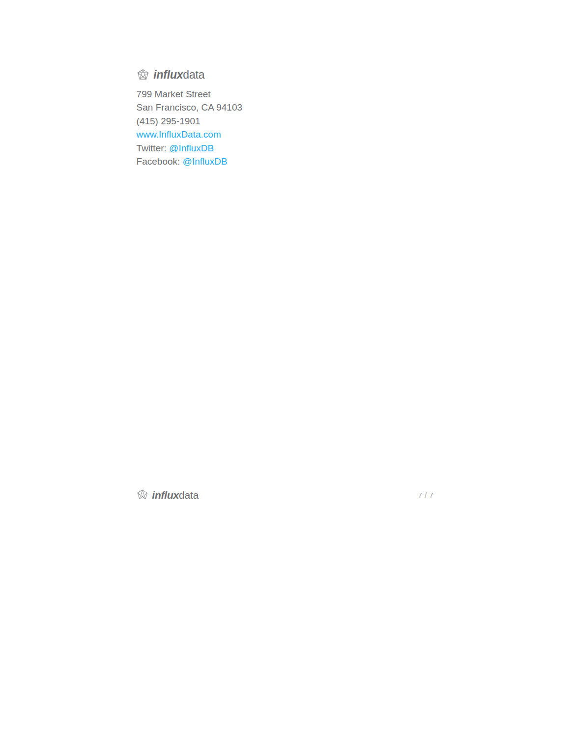influx data
799 Market Street
San Francisco, CA 94103
(415) 295-1901
www.InfluxData.com
Twitter: @InfluxDB
Facebook: @InfluxDB
influx data
7 / 7